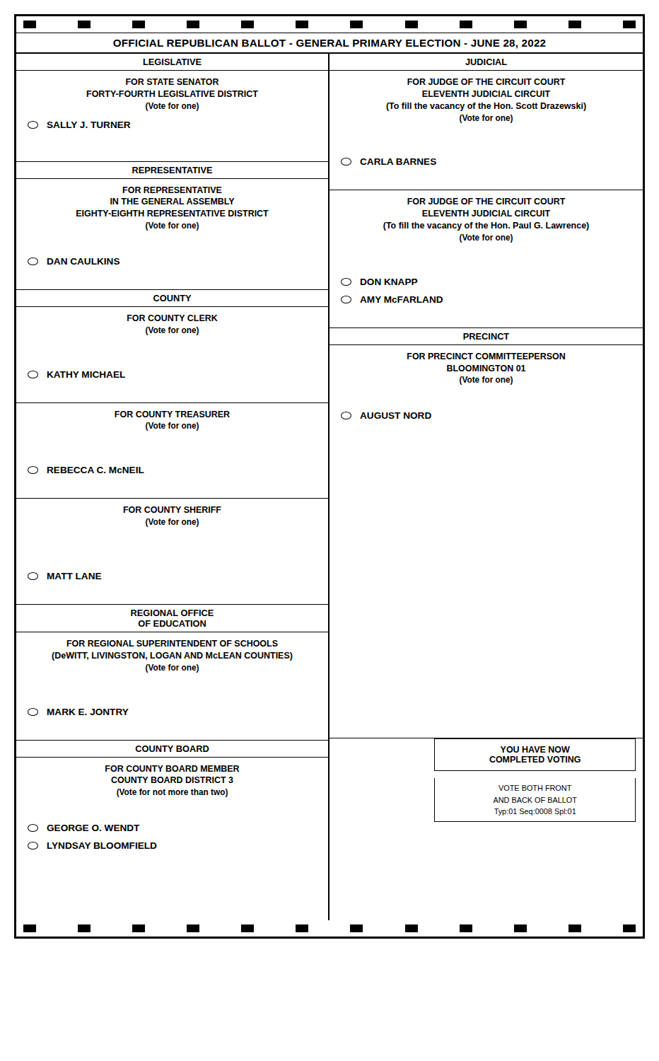OFFICIAL REPUBLICAN BALLOT - GENERAL PRIMARY ELECTION - JUNE 28, 2022
LEGISLATIVE
FOR STATE SENATOR
FORTY-FOURTH LEGISLATIVE DISTRICT
(Vote for one)
SALLY J. TURNER
REPRESENTATIVE
FOR REPRESENTATIVE
IN THE GENERAL ASSEMBLY
EIGHTY-EIGHTH REPRESENTATIVE DISTRICT
(Vote for one)
DAN CAULKINS
COUNTY
FOR COUNTY CLERK
(Vote for one)
KATHY MICHAEL
FOR COUNTY TREASURER
(Vote for one)
REBECCA C. McNEIL
FOR COUNTY SHERIFF
(Vote for one)
MATT LANE
REGIONAL OFFICE
OF EDUCATION
FOR REGIONAL SUPERINTENDENT OF SCHOOLS
(DeWITT, LIVINGSTON, LOGAN AND McLEAN COUNTIES)
(Vote for one)
MARK E. JONTRY
COUNTY BOARD
FOR COUNTY BOARD MEMBER
COUNTY BOARD DISTRICT 3
(Vote for not more than two)
GEORGE O. WENDT
LYNDSAY BLOOMFIELD
JUDICIAL
FOR JUDGE OF THE CIRCUIT COURT
ELEVENTH JUDICIAL CIRCUIT
(To fill the vacancy of the Hon. Scott Drazewski)
(Vote for one)
CARLA BARNES
FOR JUDGE OF THE CIRCUIT COURT
ELEVENTH JUDICIAL CIRCUIT
(To fill the vacancy of the Hon. Paul G. Lawrence)
(Vote for one)
DON KNAPP
AMY McFARLAND
PRECINCT
FOR PRECINCT COMMITTEEPERSON
BLOOMINGTON 01
(Vote for one)
AUGUST NORD
YOU HAVE NOW
COMPLETED VOTING
VOTE BOTH FRONT
AND BACK OF BALLOT
Typ:01 Seq:0008 Spl:01